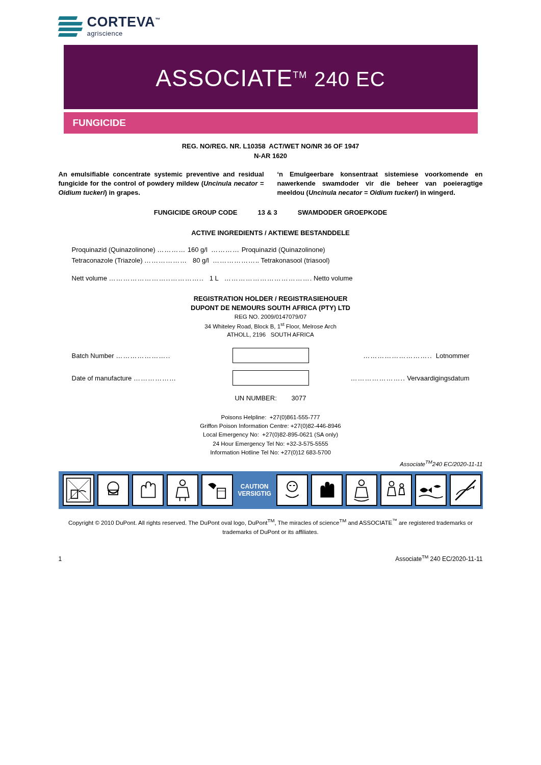CORTEVA™
agriscience
ASSOCIATETM240 EC
FUNGICIDE
REG. NO/REG. NR. L10358 ACT/WET NO/NR 36 OF 1947
N-AR 1620
An emulsifiable concentrate systemic preventive and residual fungicide for the control of powdery mildew (Uncinula necator = Oidium tuckeri) in grapes.
‘n Emulgeerbare konsentraat sistemiese voorkomende en nawerkende swamdoder vir die beheer van poeieragtige meeldou (Uncinula necator = Oidium tuckeri) in wingerd.
FUNGICIDE GROUP CODE 13 & 3 SWAMDODER GROEPKODE
ACTIVE INGREDIENTS / AKTIEWE BESTANDDELE
Proquinazid (Quinazolinone) ………… 160 g/l ………… Proquinazid (Quinazolinone)
Tetraconazole (Triazole) ……………… 80 g/l ……………….. Tetrakonasool (triasool)
Nett volume ……………………..………….. 1 L ………………………………. Netto volume
REGISTRATION HOLDER / REGISTRASIEHOUER
DUPONT DE NEMOURS SOUTH AFRICA (PTY) LTD
REG NO. 2009/0147079/07
34 Whiteley Road, Block B, 1st Floor, Melrose Arch
ATHOLL, 2196 SOUTH AFRICA
Batch Number …………………..
……………………….. Lotnommer
Date of manufacture ………………
………………….. Vervaardigingsdatum
UN NUMBER: 3077
Poisons Helpline: +27(0)861-555-777
Griffon Poison Information Centre: +27(0)82-446-8946
Local Emergency No: +27(0)82-895-0621 (SA only)
24 Hour Emergency Tel No: +32-3-575-5555
Information Hotline Tel No: +27(0)12 683-5700
AssociateTM240 EC/2020-11-11
CAUTION
VERSIGTIG
Copyright © 2010 DuPont. All rights reserved. The DuPont oval logo, DuPontTM, The miracles of scienceTM and ASSOCIATE™ are registered trademarks or trademarks of DuPont or its affiliates.
1
AssociateTM 240 EC/2020-11-11